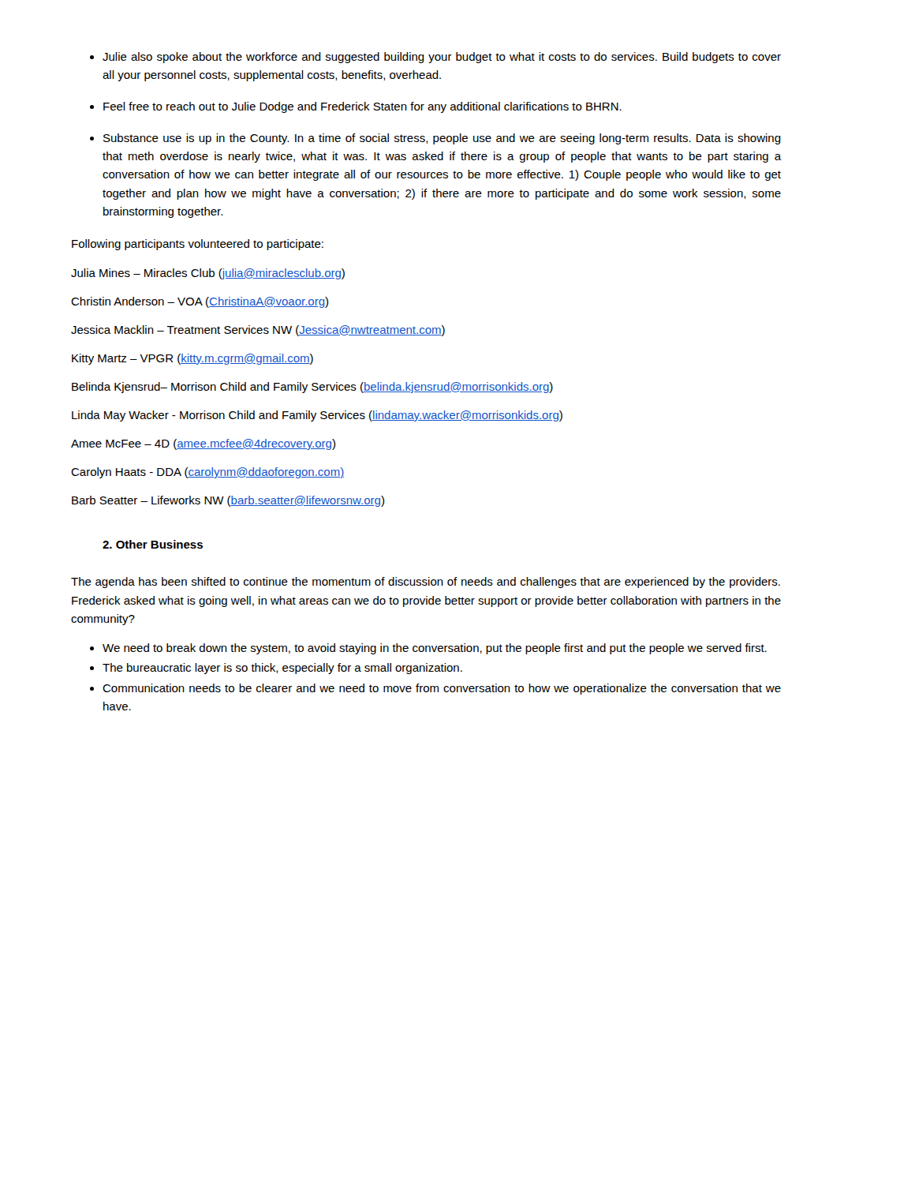Julie also spoke about the workforce and suggested building your budget to what it costs to do services. Build budgets to cover all your personnel costs, supplemental costs, benefits, overhead.
Feel free to reach out to Julie Dodge and Frederick Staten for any additional clarifications to BHRN.
Substance use is up in the County. In a time of social stress, people use and we are seeing long-term results. Data is showing that meth overdose is nearly twice, what it was. It was asked if there is a group of people that wants to be part staring a conversation of how we can better integrate all of our resources to be more effective. 1) Couple people who would like to get together and plan how we might have a conversation; 2) if there are more to participate and do some work session, some brainstorming together.
Following participants volunteered to participate:
Julia Mines – Miracles Club (julia@miraclesclub.org)
Christin Anderson – VOA (ChristinaA@voaor.org)
Jessica Macklin – Treatment Services NW (Jessica@nwtreatment.com)
Kitty Martz – VPGR (kitty.m.cgrm@gmail.com)
Belinda Kjensrud– Morrison Child and Family Services (belinda.kjensrud@morrisonkids.org)
Linda May Wacker - Morrison Child and Family Services (lindamay.wacker@morrisonkids.org)
Amee McFee – 4D (amee.mcfee@4drecovery.org)
Carolyn Haats - DDA (carolynm@ddaoforegon.com)
Barb Seatter – Lifeworks NW (barb.seatter@lifeworsnw.org)
2. Other Business
The agenda has been shifted to continue the momentum of discussion of needs and challenges that are experienced by the providers. Frederick asked what is going well, in what areas can we do to provide better support or provide better collaboration with partners in the community?
We need to break down the system, to avoid staying in the conversation, put the people first and put the people we served first.
The bureaucratic layer is so thick, especially for a small organization.
Communication needs to be clearer and we need to move from conversation to how we operationalize the conversation that we have.